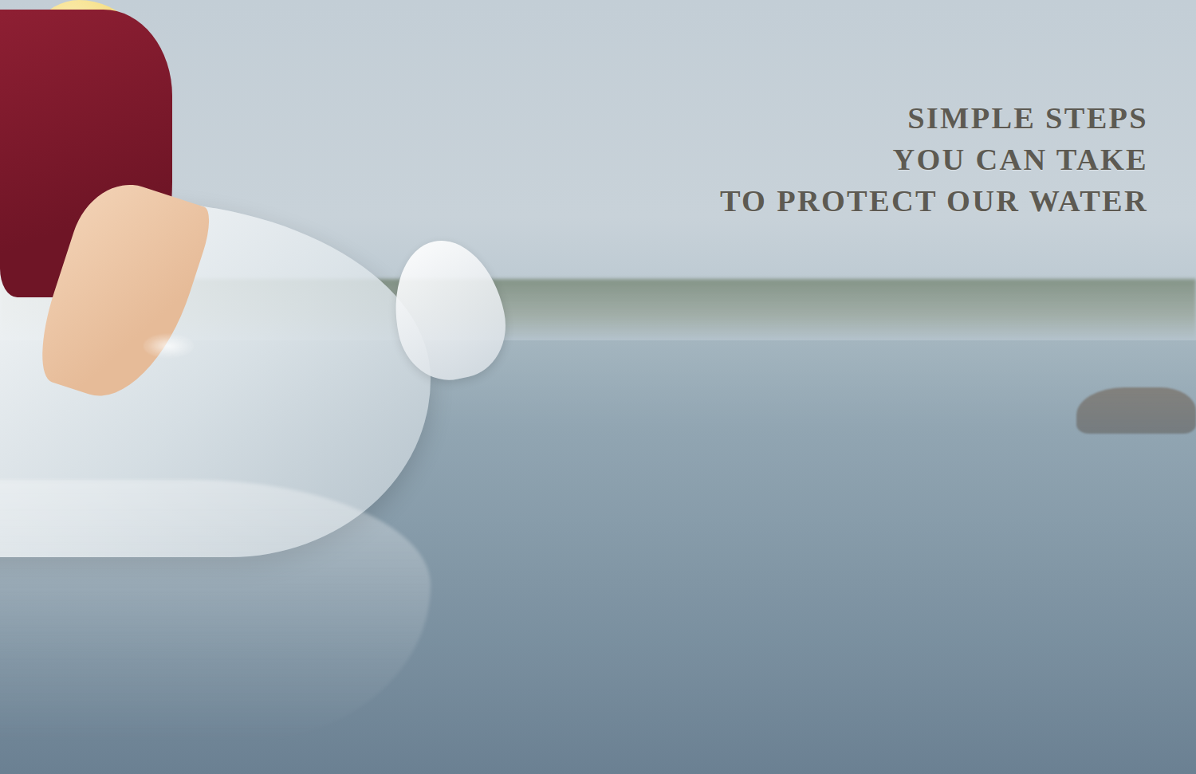Simple Steps You Can Take to Protect Our Water